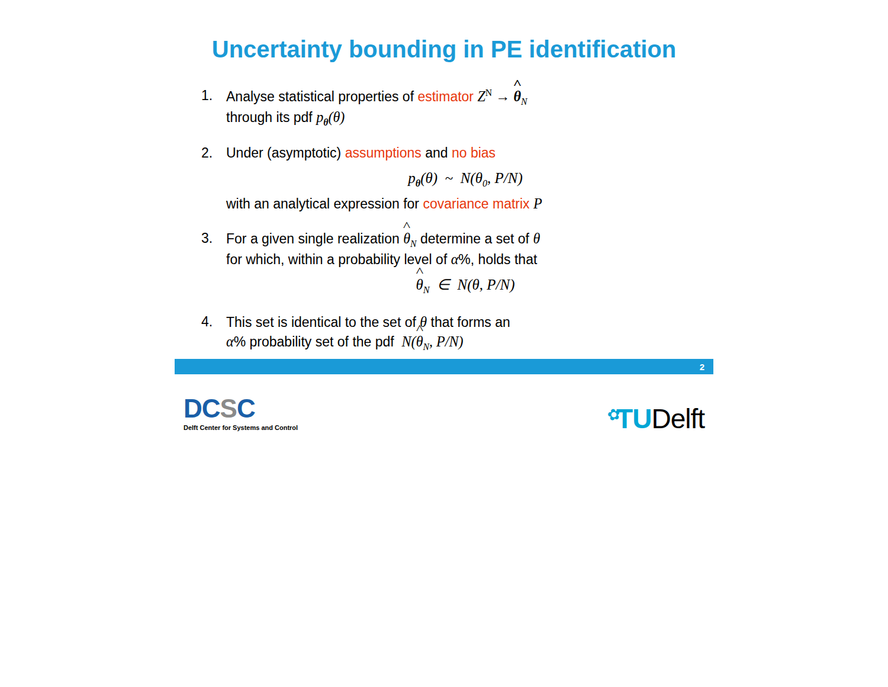Uncertainty bounding in PE identification
Analyse statistical properties of estimator ZN → θN
through its pdf pθ(θ)
Under (asymptotic) assumptions and no bias pθ(θ) ~ N(θ0, P/N) with an analytical expression for covariance matrix P
For a given single realization θN determine a set of θ
for which, within a probability level of α%, holds that θN ∈ N(θ, P/N)
This set is identical to the set of θ that forms an
α% probability set of the pdf N(θN, P/N)
2
DCSC
Delft Center for Systems and Control
✿TUDelft